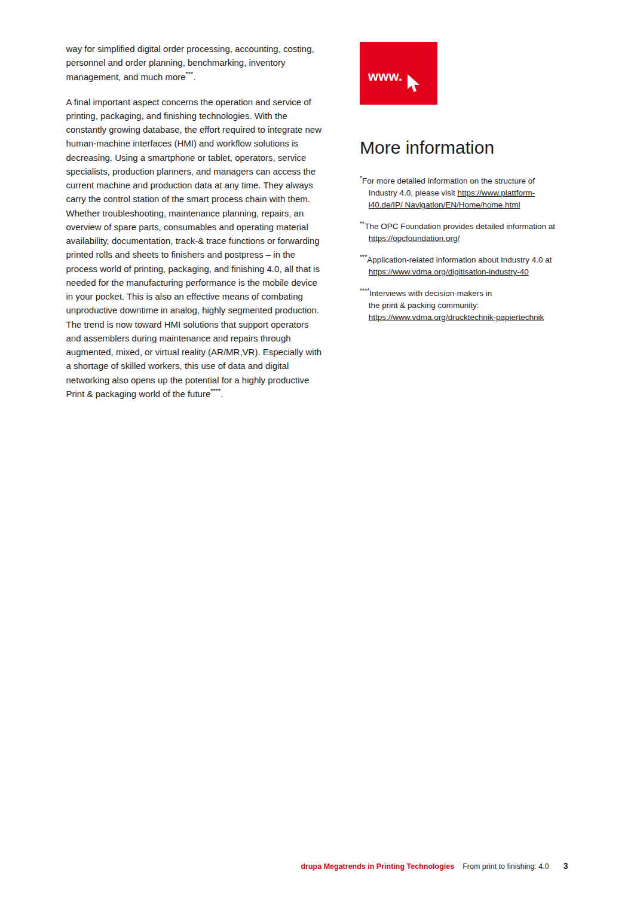way for simplified digital order processing, accounting, costing, personnel and order planning, benchmarking, inventory management, and much more***.
A final important aspect concerns the operation and service of printing, packaging, and finishing technologies. With the constantly growing database, the effort required to integrate new human-machine interfaces (HMI) and workflow solutions is decreasing. Using a smartphone or tablet, operators, service specialists, production planners, and managers can access the current machine and production data at any time. They always carry the control station of the smart process chain with them. Whether troubleshooting, maintenance planning, repairs, an overview of spare parts, consumables and operating material availability, documentation, track-& trace functions or forwarding printed rolls and sheets to finishers and postpress – in the process world of printing, packaging, and finishing 4.0, all that is needed for the manufacturing performance is the mobile device in your pocket. This is also an effective means of combating unproductive downtime in analog, highly segmented production. The trend is now toward HMI solutions that support operators and assemblers during maintenance and repairs through augmented, mixed, or virtual reality (AR/MR,VR). Especially with a shortage of skilled workers, this use of data and digital networking also opens up the potential for a highly productive Print & packaging world of the future****.
www.
More information
*For more detailed information on the structure of Industry 4.0, please visit https://www.plattform-i40.de/IP/ Navigation/EN/Home/home.html
**The OPC Foundation provides detailed information at https://opcfoundation.org/
***Application-related information about Industry 4.0 at https://www.vdma.org/digitisation-industry-40
****Interviews with decision-makers in the print & packing community:
https://www.vdma.org/drucktechnik-papiertechnik
drupa Megatrends in Printing Technologies From print to finishing: 4.0 3